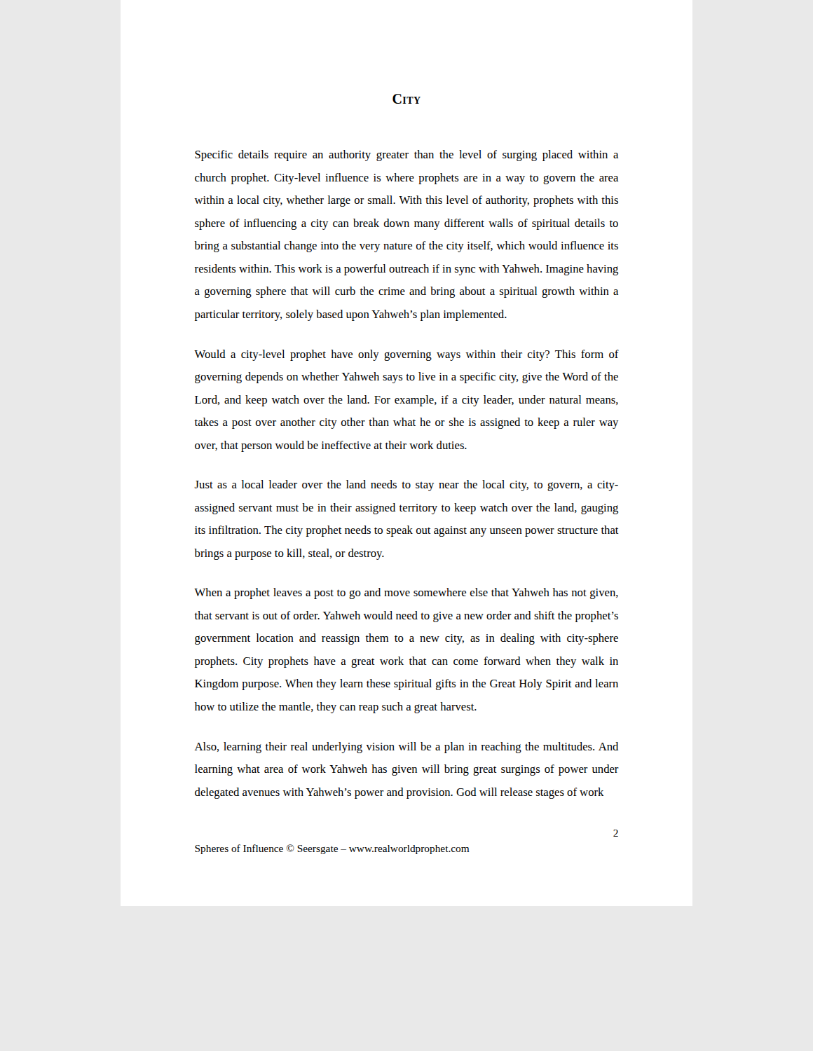City
Specific details require an authority greater than the level of surging placed within a church prophet. City-level influence is where prophets are in a way to govern the area within a local city, whether large or small. With this level of authority, prophets with this sphere of influencing a city can break down many different walls of spiritual details to bring a substantial change into the very nature of the city itself, which would influence its residents within. This work is a powerful outreach if in sync with Yahweh. Imagine having a governing sphere that will curb the crime and bring about a spiritual growth within a particular territory, solely based upon Yahweh’s plan implemented.
Would a city-level prophet have only governing ways within their city? This form of governing depends on whether Yahweh says to live in a specific city, give the Word of the Lord, and keep watch over the land. For example, if a city leader, under natural means, takes a post over another city other than what he or she is assigned to keep a ruler way over, that person would be ineffective at their work duties.
Just as a local leader over the land needs to stay near the local city, to govern, a city-assigned servant must be in their assigned territory to keep watch over the land, gauging its infiltration. The city prophet needs to speak out against any unseen power structure that brings a purpose to kill, steal, or destroy.
When a prophet leaves a post to go and move somewhere else that Yahweh has not given, that servant is out of order. Yahweh would need to give a new order and shift the prophet’s government location and reassign them to a new city, as in dealing with city-sphere prophets. City prophets have a great work that can come forward when they walk in Kingdom purpose. When they learn these spiritual gifts in the Great Holy Spirit and learn how to utilize the mantle, they can reap such a great harvest.
Also, learning their real underlying vision will be a plan in reaching the multitudes. And learning what area of work Yahweh has given will bring great surgings of power under delegated avenues with Yahweh’s power and provision. God will release stages of work
2
Spheres of Influence © Seersgate – www.realworldprophet.com